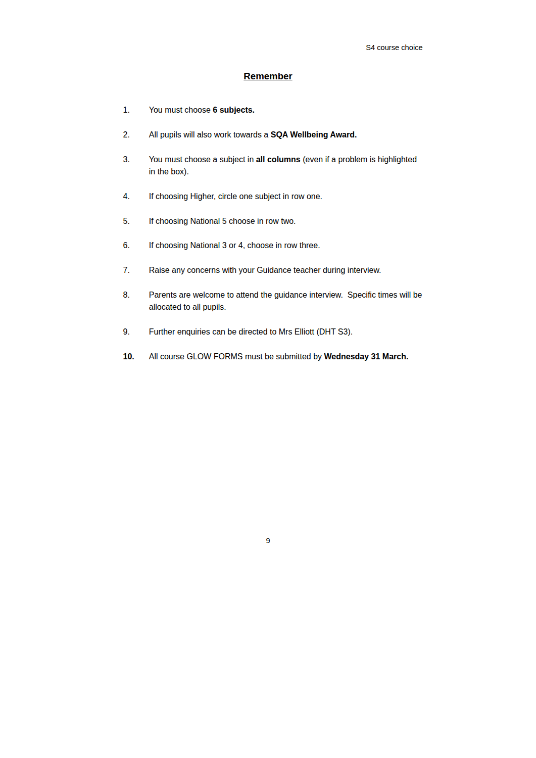S4 course choice
Remember
You must choose 6 subjects.
All pupils will also work towards a SQA Wellbeing Award.
You must choose a subject in all columns (even if a problem is highlighted in the box).
If choosing Higher, circle one subject in row one.
If choosing National 5 choose in row two.
If choosing National 3 or 4, choose in row three.
Raise any concerns with your Guidance teacher during interview.
Parents are welcome to attend the guidance interview. Specific times will be allocated to all pupils.
Further enquiries can be directed to Mrs Elliott (DHT S3).
All course GLOW FORMS must be submitted by Wednesday 31 March.
9